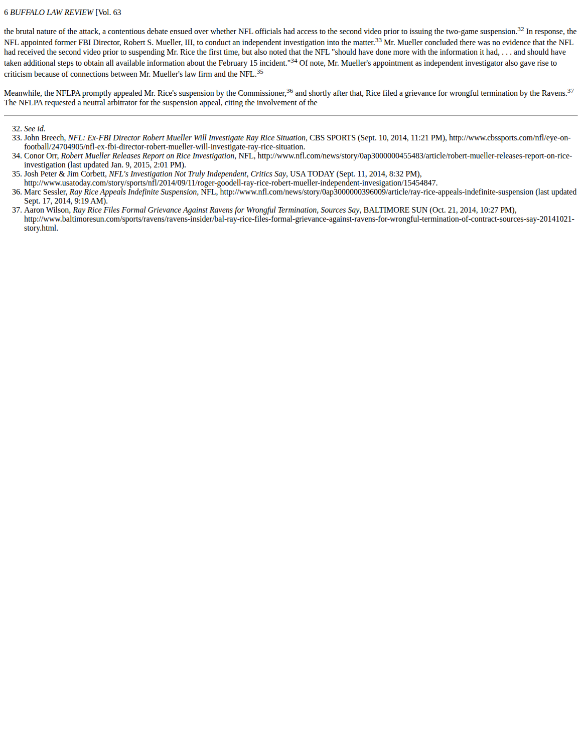6 BUFFALO LAW REVIEW [Vol. 63
the brutal nature of the attack, a contentious debate ensued over whether NFL officials had access to the second video prior to issuing the two-game suspension.32 In response, the NFL appointed former FBI Director, Robert S. Mueller, III, to conduct an independent investigation into the matter.33 Mr. Mueller concluded there was no evidence that the NFL had received the second video prior to suspending Mr. Rice the first time, but also noted that the NFL "should have done more with the information it had, . . . and should have taken additional steps to obtain all available information about the February 15 incident."34 Of note, Mr. Mueller's appointment as independent investigator also gave rise to criticism because of connections between Mr. Mueller's law firm and the NFL.35
Meanwhile, the NFLPA promptly appealed Mr. Rice's suspension by the Commissioner,36 and shortly after that, Rice filed a grievance for wrongful termination by the Ravens.37 The NFLPA requested a neutral arbitrator for the suspension appeal, citing the involvement of the
See id.
John Breech, NFL: Ex-FBI Director Robert Mueller Will Investigate Ray Rice Situation, CBS SPORTS (Sept. 10, 2014, 11:21 PM), http://www.cbssports.com/nfl/eye-on-football/24704905/nfl-ex-fbi-director-robert-mueller-will-investigate-ray-rice-situation.
Conor Orr, Robert Mueller Releases Report on Rice Investigation, NFL, http://www.nfl.com/news/story/0ap3000000455483/article/robert-mueller-releases-report-on-rice-investigation (last updated Jan. 9, 2015, 2:01 PM).
Josh Peter & Jim Corbett, NFL's Investigation Not Truly Independent, Critics Say, USA TODAY (Sept. 11, 2014, 8:32 PM), http://www.usatoday.com/story/sports/nfl/2014/09/11/roger-goodell-ray-rice-robert-mueller-independent-invesigation/15454847.
Marc Sessler, Ray Rice Appeals Indefinite Suspension, NFL, http://www.nfl.com/news/story/0ap3000000396009/article/ray-rice-appeals-indefinite-suspension (last updated Sept. 17, 2014, 9:19 AM).
Aaron Wilson, Ray Rice Files Formal Grievance Against Ravens for Wrongful Termination, Sources Say, BALTIMORE SUN (Oct. 21, 2014, 10:27 PM), http://www.baltimoresun.com/sports/ravens/ravens-insider/bal-ray-rice-files-formal-grievance-against-ravens-for-wrongful-termination-of-contract-sources-say-20141021-story.html.